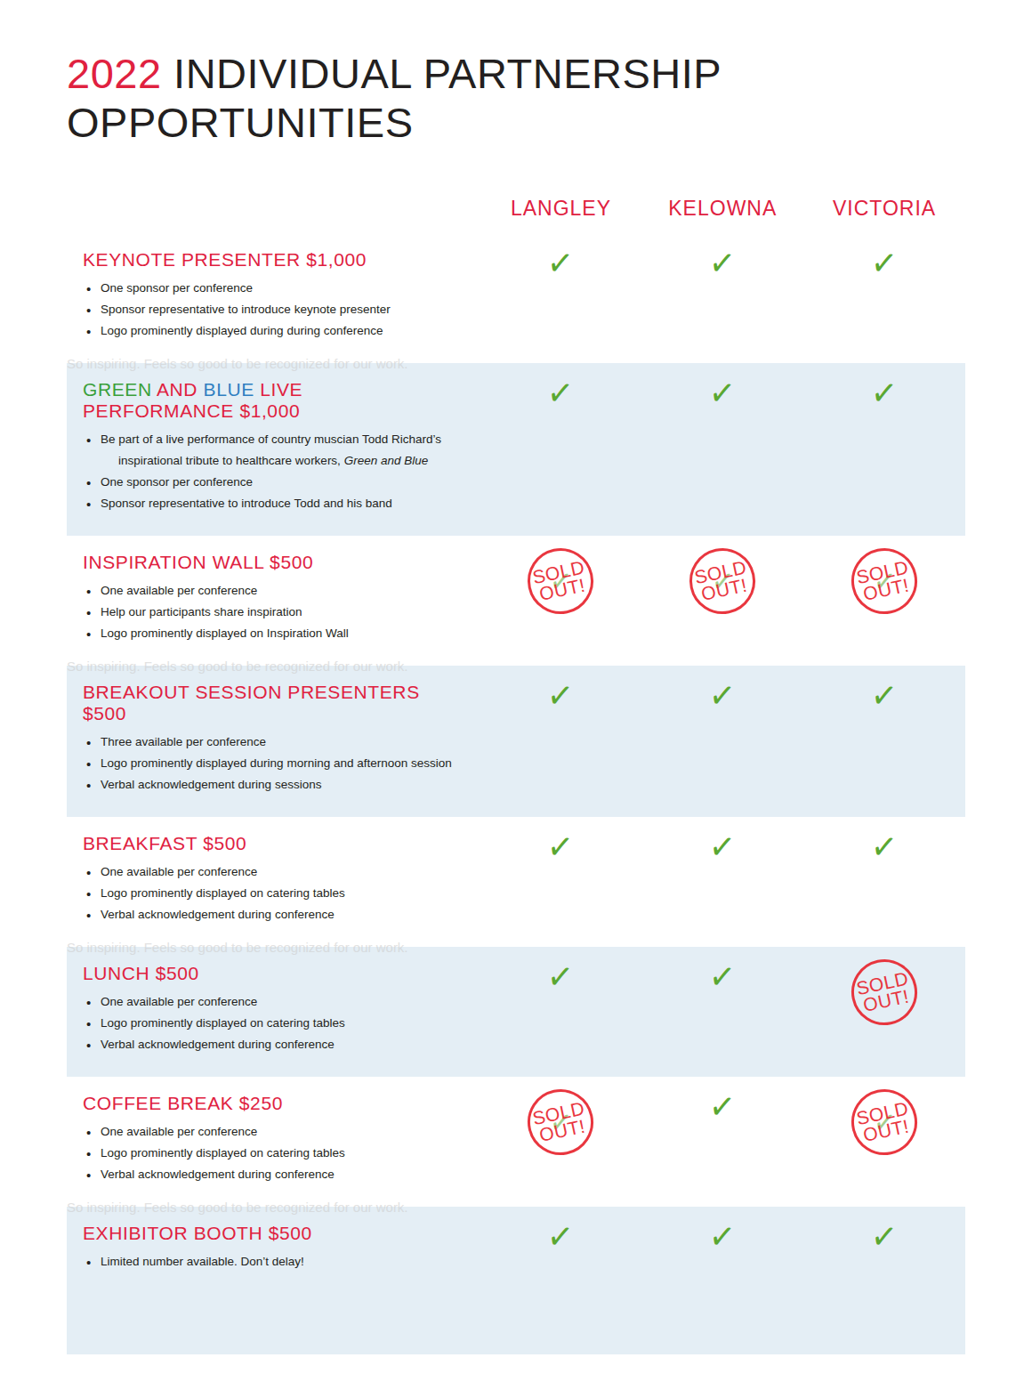2022 Individual Partnership Opportunities
| | Langley | Kelowna | Victoria |
| --- | --- | --- | --- |
| Keynote Presenter $1,000 One sponsor per conference Sponsor representative to introduce keynote presenter Logo prominently displayed during during conference | ✓ | ✓ | ✓ |
| So inspiring. Feels so good to be recognized for our work. Green and Blue Live Performance $1,000 Be part of a live performance of country muscian Todd Richard’s inspirational tribute to healthcare workers, Green and Blue One sponsor per conference Sponsor representative to introduce Todd and his band | ✓ | ✓ | ✓ |
| Inspiration Wall $500 One available per conference Help our participants share inspiration Logo prominently displayed on Inspiration Wall | ✓ Sold Out! | ✓ Sold Out! | ✓ Sold Out! |
| So inspiring. Feels so good to be recognized for our work. Breakout Session Presenters $500 Three available per conference Logo prominently displayed during morning and afternoon session Verbal acknowledgement during sessions | ✓ | ✓ | ✓ |
| Breakfast $500 One available per conference Logo prominently displayed on catering tables Verbal acknowledgement during conference | ✓ | ✓ | ✓ |
| So inspiring. Feels so good to be recognized for our work. Lunch $500 One available per conference Logo prominently displayed on catering tables Verbal acknowledgement during conference | ✓ | ✓ | ✓ Sold Out! |
| Coffee Break $250 One available per conference Logo prominently displayed on catering tables Verbal acknowledgement during conference | ✓ Sold Out! | ✓ | ✓ Sold Out! |
| So inspiring. Feels so good to be recognized for our work. Exhibitor Booth $500 Limited number available. Don’t delay! | ✓ | ✓ | ✓ |